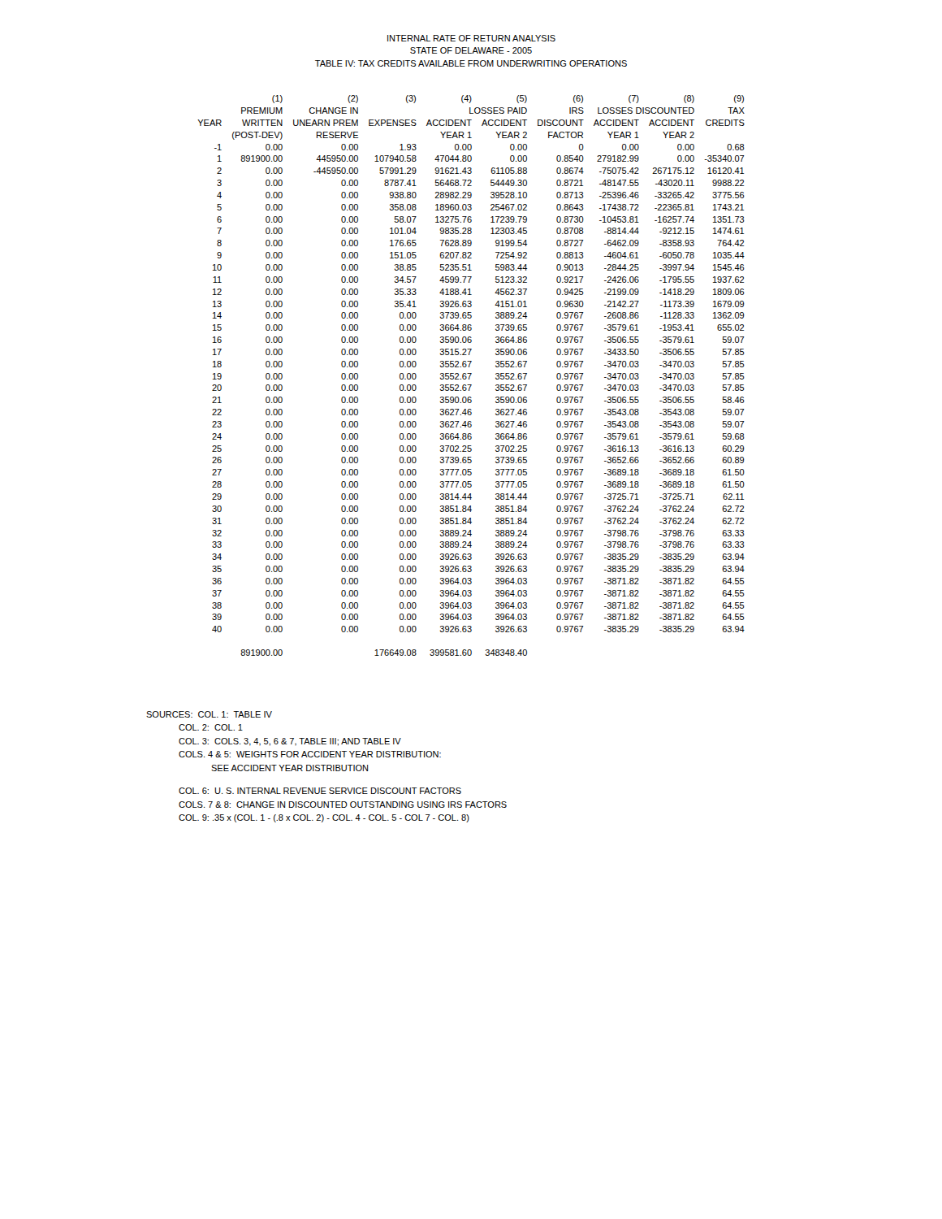INTERNAL RATE OF RETURN ANALYSIS
STATE OF DELAWARE - 2005
TABLE IV: TAX CREDITS AVAILABLE FROM UNDERWRITING OPERATIONS
| | (1) | (2) | (3) | (4) | (5) | (6) | (7) | (8) | (9) |
| --- | --- | --- | --- | --- | --- | --- | --- | --- | --- |
| | PREMIUM | CHANGE IN | | LOSSES PAID | IRS | LOSSES DISCOUNTED | TAX |
| YEAR | WRITTEN | UNEARN PREM | EXPENSES | ACCIDENT | ACCIDENT | DISCOUNT | ACCIDENT | ACCIDENT | CREDITS |
| | (POST-DEV) | RESERVE | | YEAR 1 | YEAR 2 | FACTOR | YEAR 1 | YEAR 2 | |
| -1 | 0.00 | 0.00 | 1.93 | 0.00 | 0.00 | 0 | 0.00 | 0.00 | 0.68 |
| 1 | 891900.00 | 445950.00 | 107940.58 | 47044.80 | 0.00 | 0.8540 | 279182.99 | 0.00 | -35340.07 |
| 2 | 0.00 | -445950.00 | 57991.29 | 91621.43 | 61105.88 | 0.8674 | -75075.42 | 267175.12 | 16120.41 |
| 3 | 0.00 | 0.00 | 8787.41 | 56468.72 | 54449.30 | 0.8721 | -48147.55 | -43020.11 | 9988.22 |
| 4 | 0.00 | 0.00 | 938.80 | 28982.29 | 39528.10 | 0.8713 | -25396.46 | -33265.42 | 3775.56 |
| 5 | 0.00 | 0.00 | 358.08 | 18960.03 | 25467.02 | 0.8643 | -17438.72 | -22365.81 | 1743.21 |
| 6 | 0.00 | 0.00 | 58.07 | 13275.76 | 17239.79 | 0.8730 | -10453.81 | -16257.74 | 1351.73 |
| 7 | 0.00 | 0.00 | 101.04 | 9835.28 | 12303.45 | 0.8708 | -8814.44 | -9212.15 | 1474.61 |
| 8 | 0.00 | 0.00 | 176.65 | 7628.89 | 9199.54 | 0.8727 | -6462.09 | -8358.93 | 764.42 |
| 9 | 0.00 | 0.00 | 151.05 | 6207.82 | 7254.92 | 0.8813 | -4604.61 | -6050.78 | 1035.44 |
| 10 | 0.00 | 0.00 | 38.85 | 5235.51 | 5983.44 | 0.9013 | -2844.25 | -3997.94 | 1545.46 |
| 11 | 0.00 | 0.00 | 34.57 | 4599.77 | 5123.32 | 0.9217 | -2426.06 | -1795.55 | 1937.62 |
| 12 | 0.00 | 0.00 | 35.33 | 4188.41 | 4562.37 | 0.9425 | -2199.09 | -1418.29 | 1809.06 |
| 13 | 0.00 | 0.00 | 35.41 | 3926.63 | 4151.01 | 0.9630 | -2142.27 | -1173.39 | 1679.09 |
| 14 | 0.00 | 0.00 | 0.00 | 3739.65 | 3889.24 | 0.9767 | -2608.86 | -1128.33 | 1362.09 |
| 15 | 0.00 | 0.00 | 0.00 | 3664.86 | 3739.65 | 0.9767 | -3579.61 | -1953.41 | 655.02 |
| 16 | 0.00 | 0.00 | 0.00 | 3590.06 | 3664.86 | 0.9767 | -3506.55 | -3579.61 | 59.07 |
| 17 | 0.00 | 0.00 | 0.00 | 3515.27 | 3590.06 | 0.9767 | -3433.50 | -3506.55 | 57.85 |
| 18 | 0.00 | 0.00 | 0.00 | 3552.67 | 3552.67 | 0.9767 | -3470.03 | -3470.03 | 57.85 |
| 19 | 0.00 | 0.00 | 0.00 | 3552.67 | 3552.67 | 0.9767 | -3470.03 | -3470.03 | 57.85 |
| 20 | 0.00 | 0.00 | 0.00 | 3552.67 | 3552.67 | 0.9767 | -3470.03 | -3470.03 | 57.85 |
| 21 | 0.00 | 0.00 | 0.00 | 3590.06 | 3590.06 | 0.9767 | -3506.55 | -3506.55 | 58.46 |
| 22 | 0.00 | 0.00 | 0.00 | 3627.46 | 3627.46 | 0.9767 | -3543.08 | -3543.08 | 59.07 |
| 23 | 0.00 | 0.00 | 0.00 | 3627.46 | 3627.46 | 0.9767 | -3543.08 | -3543.08 | 59.07 |
| 24 | 0.00 | 0.00 | 0.00 | 3664.86 | 3664.86 | 0.9767 | -3579.61 | -3579.61 | 59.68 |
| 25 | 0.00 | 0.00 | 0.00 | 3702.25 | 3702.25 | 0.9767 | -3616.13 | -3616.13 | 60.29 |
| 26 | 0.00 | 0.00 | 0.00 | 3739.65 | 3739.65 | 0.9767 | -3652.66 | -3652.66 | 60.89 |
| 27 | 0.00 | 0.00 | 0.00 | 3777.05 | 3777.05 | 0.9767 | -3689.18 | -3689.18 | 61.50 |
| 28 | 0.00 | 0.00 | 0.00 | 3777.05 | 3777.05 | 0.9767 | -3689.18 | -3689.18 | 61.50 |
| 29 | 0.00 | 0.00 | 0.00 | 3814.44 | 3814.44 | 0.9767 | -3725.71 | -3725.71 | 62.11 |
| 30 | 0.00 | 0.00 | 0.00 | 3851.84 | 3851.84 | 0.9767 | -3762.24 | -3762.24 | 62.72 |
| 31 | 0.00 | 0.00 | 0.00 | 3851.84 | 3851.84 | 0.9767 | -3762.24 | -3762.24 | 62.72 |
| 32 | 0.00 | 0.00 | 0.00 | 3889.24 | 3889.24 | 0.9767 | -3798.76 | -3798.76 | 63.33 |
| 33 | 0.00 | 0.00 | 0.00 | 3889.24 | 3889.24 | 0.9767 | -3798.76 | -3798.76 | 63.33 |
| 34 | 0.00 | 0.00 | 0.00 | 3926.63 | 3926.63 | 0.9767 | -3835.29 | -3835.29 | 63.94 |
| 35 | 0.00 | 0.00 | 0.00 | 3926.63 | 3926.63 | 0.9767 | -3835.29 | -3835.29 | 63.94 |
| 36 | 0.00 | 0.00 | 0.00 | 3964.03 | 3964.03 | 0.9767 | -3871.82 | -3871.82 | 64.55 |
| 37 | 0.00 | 0.00 | 0.00 | 3964.03 | 3964.03 | 0.9767 | -3871.82 | -3871.82 | 64.55 |
| 38 | 0.00 | 0.00 | 0.00 | 3964.03 | 3964.03 | 0.9767 | -3871.82 | -3871.82 | 64.55 |
| 39 | 0.00 | 0.00 | 0.00 | 3964.03 | 3964.03 | 0.9767 | -3871.82 | -3871.82 | 64.55 |
| 40 | 0.00 | 0.00 | 0.00 | 3926.63 | 3926.63 | 0.9767 | -3835.29 | -3835.29 | 63.94 |
| | 891900.00 | | 176649.08 | 399581.60 | 348348.40 | | | | |
SOURCES: COL. 1: TABLE IV
COL. 2: COL. 1
COL. 3: COLS. 3, 4, 5, 6 & 7, TABLE III; AND TABLE IV
COLS. 4 & 5: WEIGHTS FOR ACCIDENT YEAR DISTRIBUTION:
SEE ACCIDENT YEAR DISTRIBUTION
COL. 6: U. S. INTERNAL REVENUE SERVICE DISCOUNT FACTORS
COLS. 7 & 8: CHANGE IN DISCOUNTED OUTSTANDING USING IRS FACTORS
COL. 9: .35 x (COL. 1 - (.8 x COL. 2) - COL. 4 - COL. 5 - COL 7 - COL. 8)